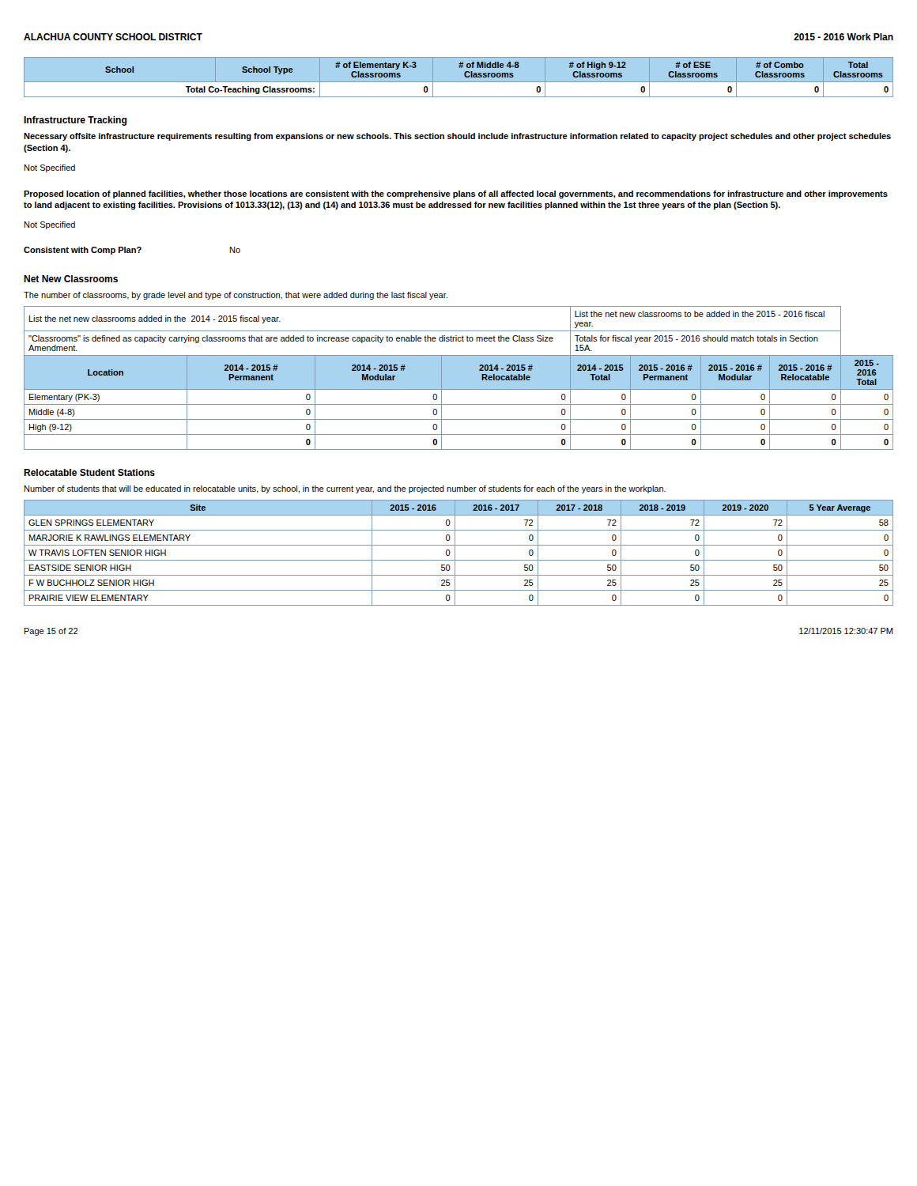ALACHUA COUNTY SCHOOL DISTRICT
2015 - 2016 Work Plan
| School | School Type | # of Elementary K-3 Classrooms | # of Middle 4-8 Classrooms | # of High 9-12 Classrooms | # of ESE Classrooms | # of Combo Classrooms | Total Classrooms |
| --- | --- | --- | --- | --- | --- | --- | --- |
| Total Co-Teaching Classrooms: | 0 | 0 | 0 | 0 | 0 | 0 |
Infrastructure Tracking
Necessary offsite infrastructure requirements resulting from expansions or new schools. This section should include infrastructure information related to capacity project schedules and other project schedules (Section 4).
Not Specified
Proposed location of planned facilities, whether those locations are consistent with the comprehensive plans of all affected local governments, and recommendations for infrastructure and other improvements to land adjacent to existing facilities. Provisions of 1013.33(12), (13) and (14) and 1013.36 must be addressed for new facilities planned within the 1st three years of the plan (Section 5).
Not Specified
Consistent with Comp Plan?No
Net New Classrooms
The number of classrooms, by grade level and type of construction, that were added during the last fiscal year.
| List the net new classrooms added in the 2014 - 2015 fiscal year. | List the net new classrooms to be added in the 2015 - 2016 fiscal year. |
| --- | --- |
| "Classrooms" is defined as capacity carrying classrooms that are added to increase capacity to enable the district to meet the Class Size Amendment. | Totals for fiscal year 2015 - 2016 should match totals in Section 15A. |
| Location | 2014 - 2015 # Permanent | 2014 - 2015 # Modular | 2014 - 2015 # Relocatable | 2014 - 2015 Total | 2015 - 2016 # Permanent | 2015 - 2016 # Modular | 2015 - 2016 # Relocatable | 2015 - 2016 Total |
| Elementary (PK-3) | 0 | 0 | 0 | 0 | 0 | 0 | 0 | 0 |
| Middle (4-8) | 0 | 0 | 0 | 0 | 0 | 0 | 0 | 0 |
| High (9-12) | 0 | 0 | 0 | 0 | 0 | 0 | 0 | 0 |
| | 0 | 0 | 0 | 0 | 0 | 0 | 0 | 0 |
Relocatable Student Stations
Number of students that will be educated in relocatable units, by school, in the current year, and the projected number of students for each of the years in the workplan.
| Site | 2015 - 2016 | 2016 - 2017 | 2017 - 2018 | 2018 - 2019 | 2019 - 2020 | 5 Year Average |
| --- | --- | --- | --- | --- | --- | --- |
| GLEN SPRINGS ELEMENTARY | 0 | 72 | 72 | 72 | 72 | 58 |
| MARJORIE K RAWLINGS ELEMENTARY | 0 | 0 | 0 | 0 | 0 | 0 |
| W TRAVIS LOFTEN SENIOR HIGH | 0 | 0 | 0 | 0 | 0 | 0 |
| EASTSIDE SENIOR HIGH | 50 | 50 | 50 | 50 | 50 | 50 |
| F W BUCHHOLZ SENIOR HIGH | 25 | 25 | 25 | 25 | 25 | 25 |
| PRAIRIE VIEW ELEMENTARY | 0 | 0 | 0 | 0 | 0 | 0 |
Page 15 of 22
12/11/2015 12:30:47 PM